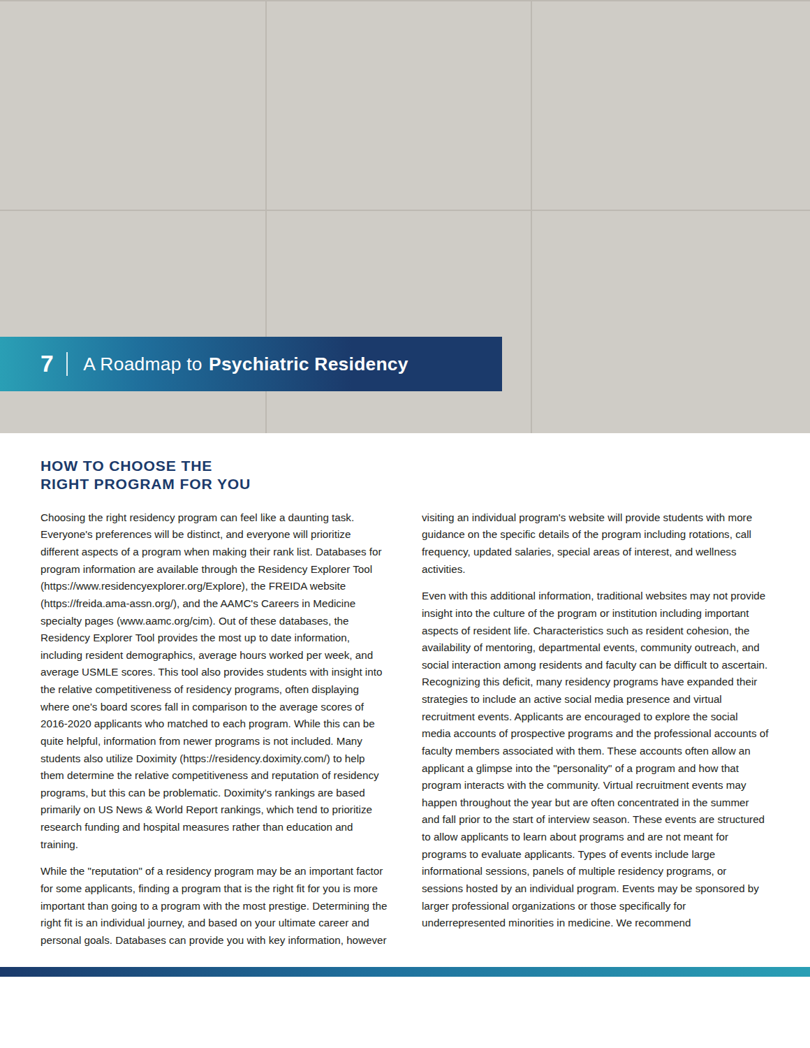7
A Roadmap to Psychiatric Residency
How to Choose the
Right Program for You
Choosing the right residency program can feel like a daunting task. Everyone's preferences will be distinct, and everyone will prioritize different aspects of a program when making their rank list. Databases for program information are available through the Residency Explorer Tool (https://www.residencyexplorer.org/Explore), the FREIDA website (https://freida.ama-assn.org/), and the AAMC's Careers in Medicine specialty pages (www.aamc.org/cim). Out of these databases, the Residency Explorer Tool provides the most up to date information, including resident demographics, average hours worked per week, and average USMLE scores. This tool also provides students with insight into the relative competitiveness of residency programs, often displaying where one's board scores fall in comparison to the average scores of 2016-2020 applicants who matched to each program. While this can be quite helpful, information from newer programs is not included. Many students also utilize Doximity (https://residency.doximity.com/) to help them determine the relative competitiveness and reputation of residency programs, but this can be problematic. Doximity's rankings are based primarily on US News & World Report rankings, which tend to prioritize research funding and hospital measures rather than education and training.
While the "reputation" of a residency program may be an important factor for some applicants, finding a program that is the right fit for you is more important than going to a program with the most prestige. Determining the right fit is an individual journey, and based on your ultimate career and personal goals. Databases can provide you with key information, however visiting an individual program's website will provide students with more guidance on the specific details of the program including rotations, call frequency, updated salaries, special areas of interest, and wellness activities.
Even with this additional information, traditional websites may not provide insight into the culture of the program or institution including important aspects of resident life. Characteristics such as resident cohesion, the availability of mentoring, departmental events, community outreach, and social interaction among residents and faculty can be difficult to ascertain. Recognizing this deficit, many residency programs have expanded their strategies to include an active social media presence and virtual recruitment events. Applicants are encouraged to explore the social media accounts of prospective programs and the professional accounts of faculty members associated with them. These accounts often allow an applicant a glimpse into the "personality" of a program and how that program interacts with the community. Virtual recruitment events may happen throughout the year but are often concentrated in the summer and fall prior to the start of interview season. These events are structured to allow applicants to learn about programs and are not meant for programs to evaluate applicants. Types of events include large informational sessions, panels of multiple residency programs, or sessions hosted by an individual program. Events may be sponsored by larger professional organizations or those specifically for underrepresented minorities in medicine. We recommend